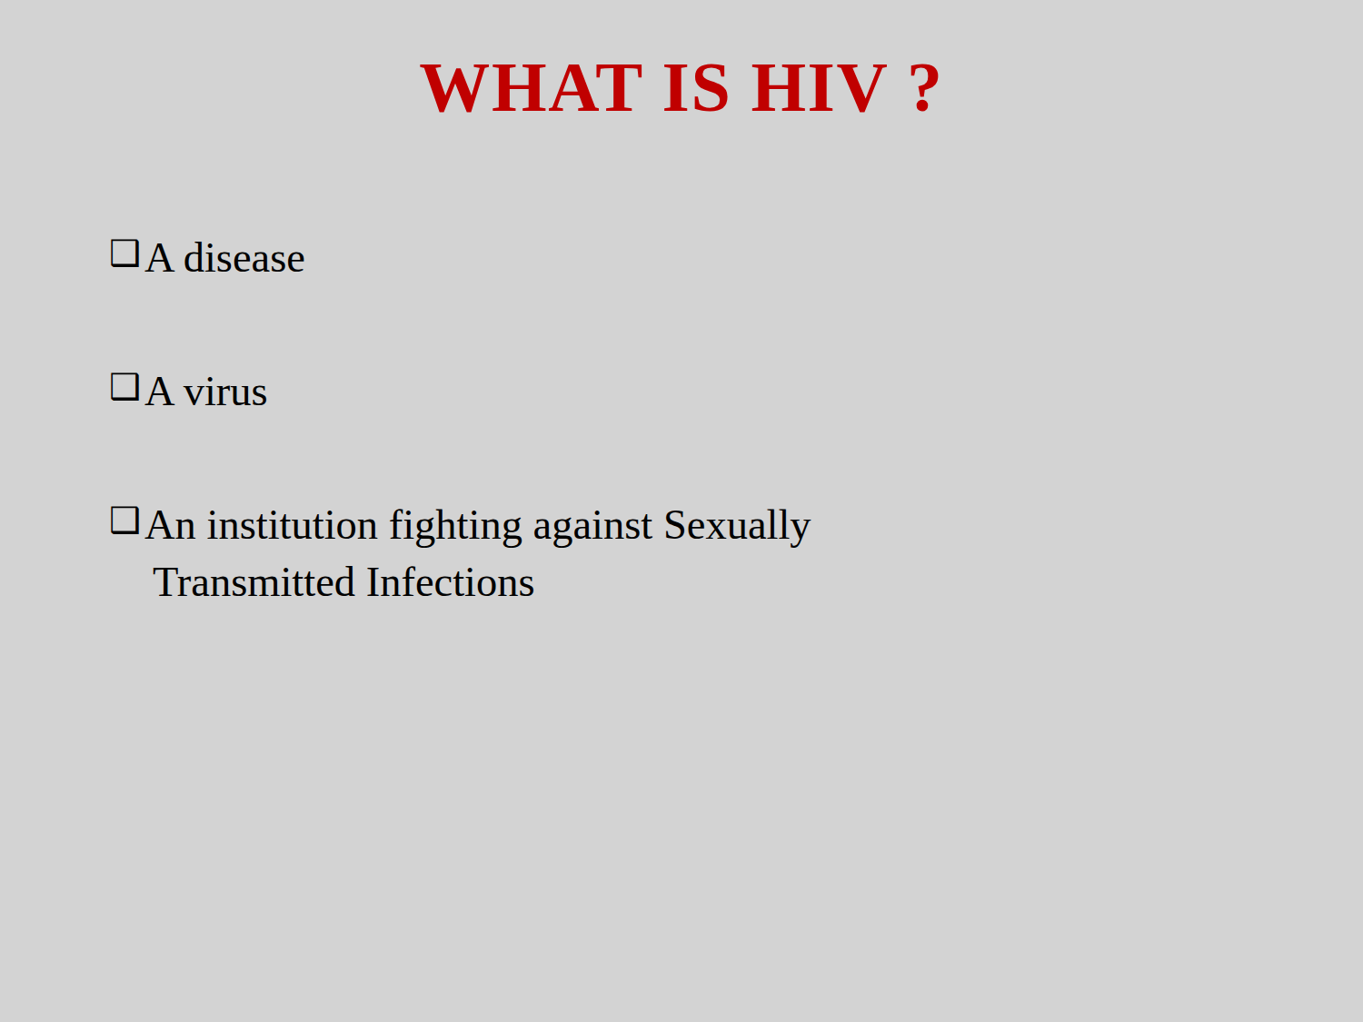WHAT IS HIV ?
A disease
A virus
An institution fighting against SexuallyTransmitted Infections